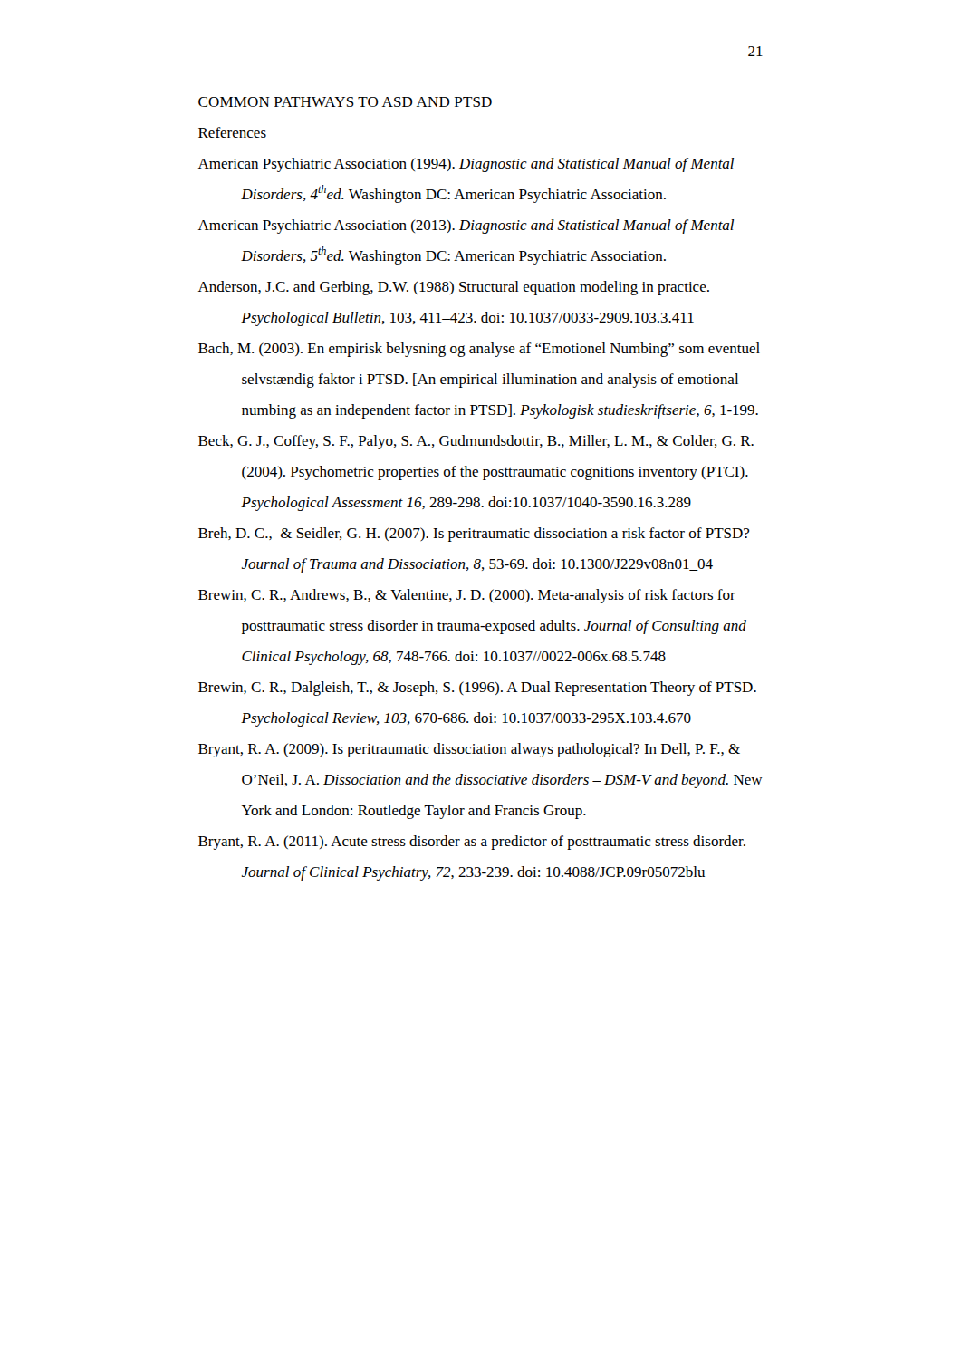21
Common Pathways to ASD and PTSD
References
American Psychiatric Association (1994). Diagnostic and Statistical Manual of Mental Disorders, 4thed. Washington DC: American Psychiatric Association.
American Psychiatric Association (2013). Diagnostic and Statistical Manual of Mental Disorders, 5thed. Washington DC: American Psychiatric Association.
Anderson, J.C. and Gerbing, D.W. (1988) Structural equation modeling in practice. Psychological Bulletin, 103, 411–423. doi: 10.1037/0033-2909.103.3.411
Bach, M. (2003). En empirisk belysning og analyse af “Emotionel Numbing” som eventuel selvstændig faktor i PTSD. [An empirical illumination and analysis of emotional numbing as an independent factor in PTSD]. Psykologisk studieskriftserie, 6, 1-199.
Beck, G. J., Coffey, S. F., Palyo, S. A., Gudmundsdottir, B., Miller, L. M., & Colder, G. R. (2004). Psychometric properties of the posttraumatic cognitions inventory (PTCI). Psychological Assessment 16, 289-298. doi:10.1037/1040-3590.16.3.289
Breh, D. C., & Seidler, G. H. (2007). Is peritraumatic dissociation a risk factor of PTSD? Journal of Trauma and Dissociation, 8, 53-69. doi: 10.1300/J229v08n01_04
Brewin, C. R., Andrews, B., & Valentine, J. D. (2000). Meta-analysis of risk factors for posttraumatic stress disorder in trauma-exposed adults. Journal of Consulting and Clinical Psychology, 68, 748-766. doi: 10.1037//0022-006x.68.5.748
Brewin, C. R., Dalgleish, T., & Joseph, S. (1996). A Dual Representation Theory of PTSD. Psychological Review, 103, 670-686. doi: 10.1037/0033-295X.103.4.670
Bryant, R. A. (2009). Is peritraumatic dissociation always pathological? In Dell, P. F., & O’Neil, J. A. Dissociation and the dissociative disorders – DSM-V and beyond. New York and London: Routledge Taylor and Francis Group.
Bryant, R. A. (2011). Acute stress disorder as a predictor of posttraumatic stress disorder. Journal of Clinical Psychiatry, 72, 233-239. doi: 10.4088/JCP.09r05072blu